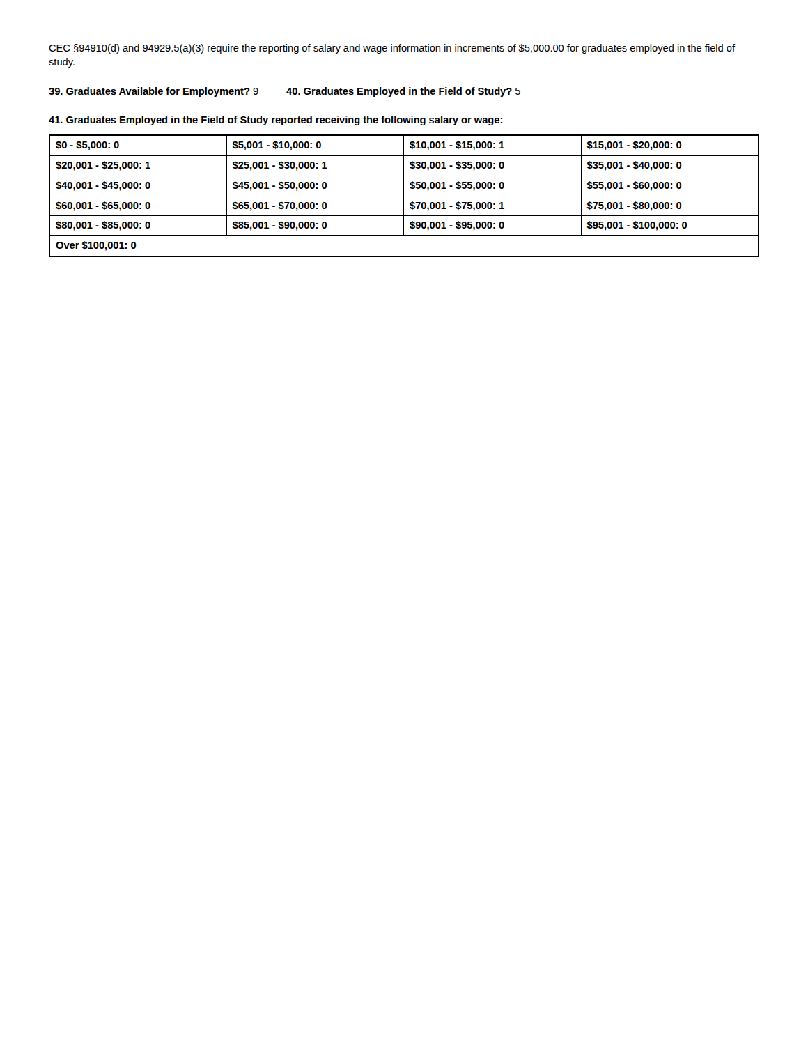CEC §94910(d) and 94929.5(a)(3) require the reporting of salary and wage information in increments of $5,000.00 for graduates employed in the field of study.
39. Graduates Available for Employment? 9 40. Graduates Employed in the Field of Study? 5
41. Graduates Employed in the Field of Study reported receiving the following salary or wage:
| $0 - $5,000: 0 | $5,001 - $10,000: 0 | $10,001 - $15,000: 1 | $15,001 - $20,000: 0 |
| $20,001 - $25,000: 1 | $25,001 - $30,000: 1 | $30,001 - $35,000: 0 | $35,001 - $40,000: 0 |
| $40,001 - $45,000: 0 | $45,001 - $50,000: 0 | $50,001 - $55,000: 0 | $55,001 - $60,000: 0 |
| $60,001 - $65,000: 0 | $65,001 - $70,000: 0 | $70,001 - $75,000: 1 | $75,001 - $80,000: 0 |
| $80,001 - $85,000: 0 | $85,001 - $90,000: 0 | $90,001 - $95,000: 0 | $95,001 - $100,000: 0 |
| Over $100,001: 0 |